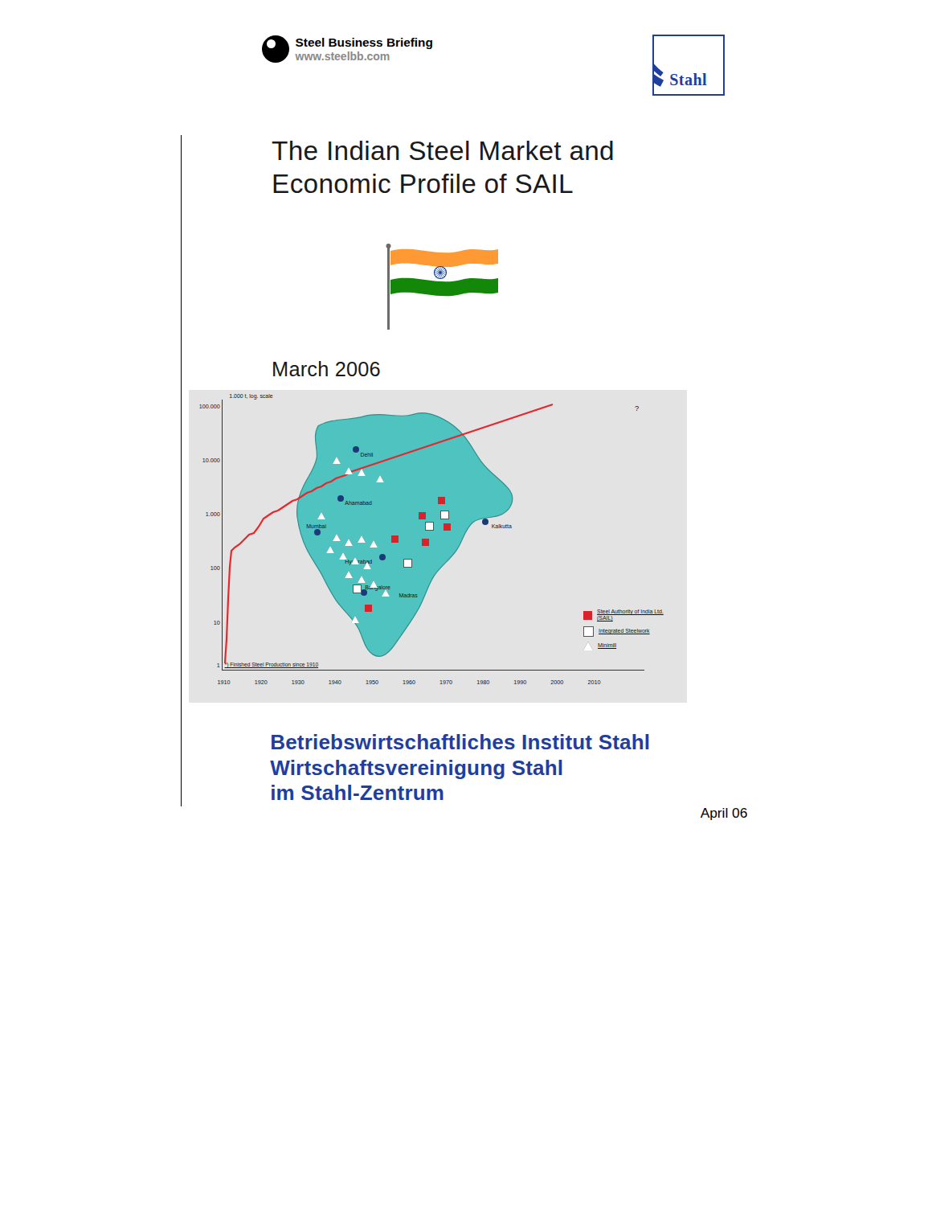Steel Business Briefing
www.steelbb.com
Stahl
The Indian Steel Market and
Economic Profile of SAIL
March 2006
1.000 t, log. scale
?
100.000
10.000
1.000
100
10
1
1910
1920
1930
1940
1950
1960
1970
1980
1990
2000
2010
*) Finished Steel Production since 1910
Dehli
Ahamabad
Mumbai
Kalkutta
Hyderabad
Bangalore
Madras
Steel Authority of India Ltd.
(SAIL)
Integrated Steelwork
Minimill
Betriebswirtschaftliches Institut Stahl
Wirtschaftsvereinigung Stahl
im Stahl-Zentrum
April 06